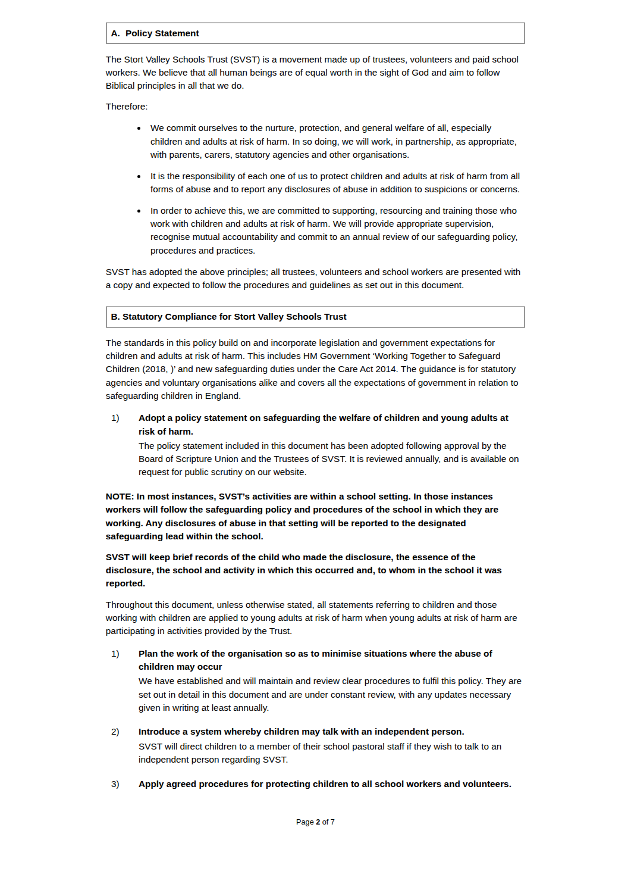A. Policy Statement
The Stort Valley Schools Trust (SVST) is a movement made up of trustees, volunteers and paid school workers. We believe that all human beings are of equal worth in the sight of God and aim to follow Biblical principles in all that we do.
Therefore:
We commit ourselves to the nurture, protection, and general welfare of all, especially children and adults at risk of harm. In so doing, we will work, in partnership, as appropriate, with parents, carers, statutory agencies and other organisations.
It is the responsibility of each one of us to protect children and adults at risk of harm from all forms of abuse and to report any disclosures of abuse in addition to suspicions or concerns.
In order to achieve this, we are committed to supporting, resourcing and training those who work with children and adults at risk of harm. We will provide appropriate supervision, recognise mutual accountability and commit to an annual review of our safeguarding policy, procedures and practices.
SVST has adopted the above principles; all trustees, volunteers and school workers are presented with a copy and expected to follow the procedures and guidelines as set out in this document.
B. Statutory Compliance for Stort Valley Schools Trust
The standards in this policy build on and incorporate legislation and government expectations for children and adults at risk of harm. This includes HM Government ‘Working Together to Safeguard Children (2018, )’ and new safeguarding duties under the Care Act 2014. The guidance is for statutory agencies and voluntary organisations alike and covers all the expectations of government in relation to safeguarding children in England.
Adopt a policy statement on safeguarding the welfare of children and young adults at risk of harm. The policy statement included in this document has been adopted following approval by the Board of Scripture Union and the Trustees of SVST. It is reviewed annually, and is available on request for public scrutiny on our website.
NOTE: In most instances, SVST’s activities are within a school setting. In those instances workers will follow the safeguarding policy and procedures of the school in which they are working. Any disclosures of abuse in that setting will be reported to the designated safeguarding lead within the school.
SVST will keep brief records of the child who made the disclosure, the essence of the disclosure, the school and activity in which this occurred and, to whom in the school it was reported.
Throughout this document, unless otherwise stated, all statements referring to children and those working with children are applied to young adults at risk of harm when young adults at risk of harm are participating in activities provided by the Trust.
Plan the work of the organisation so as to minimise situations where the abuse of children may occur We have established and will maintain and review clear procedures to fulfil this policy. They are set out in detail in this document and are under constant review, with any updates necessary given in writing at least annually.
Introduce a system whereby children may talk with an independent person. SVST will direct children to a member of their school pastoral staff if they wish to talk to an independent person regarding SVST.
Apply agreed procedures for protecting children to all school workers and volunteers.
Page 2 of 7